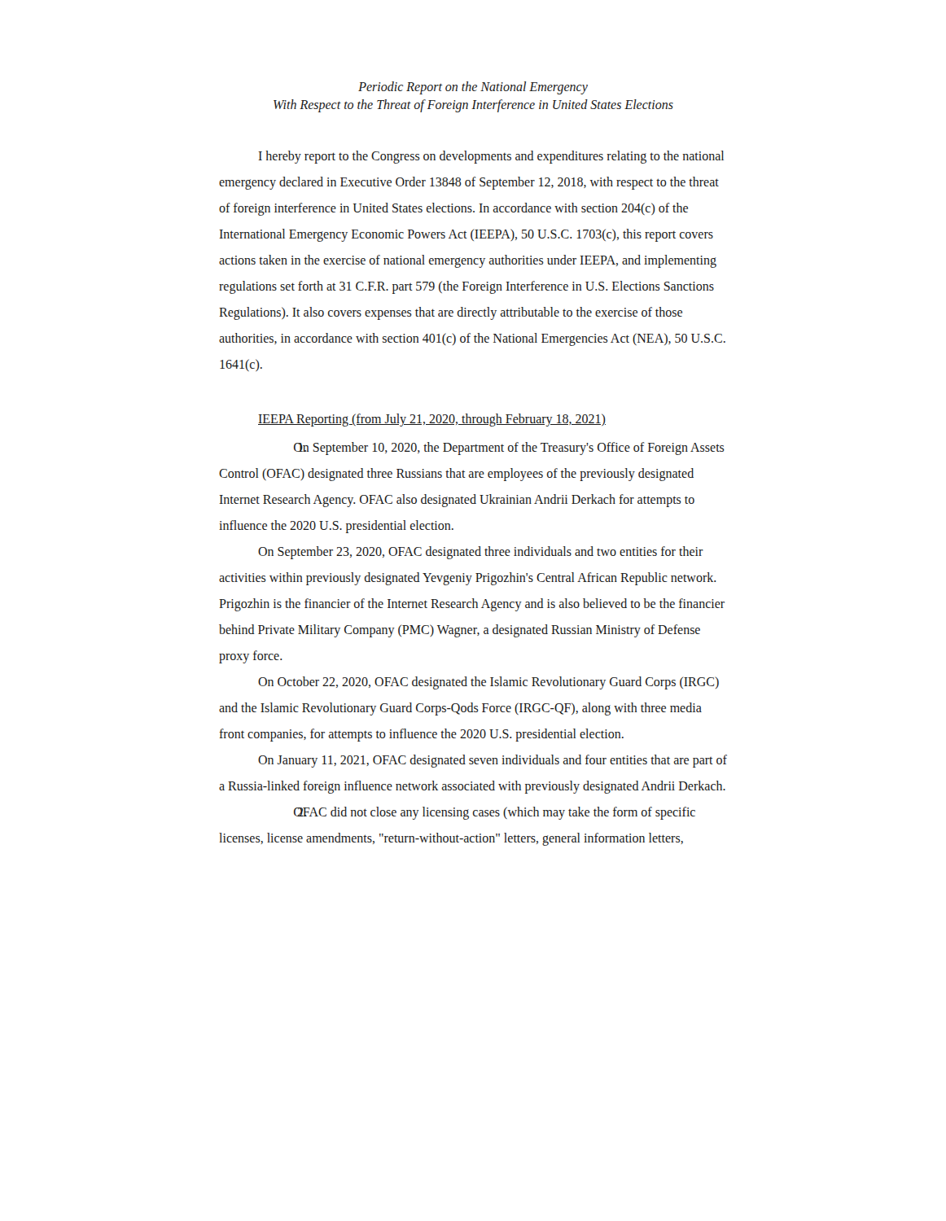Periodic Report on the National Emergency With Respect to the Threat of Foreign Interference in United States Elections
I hereby report to the Congress on developments and expenditures relating to the national emergency declared in Executive Order 13848 of September 12, 2018, with respect to the threat of foreign interference in United States elections. In accordance with section 204(c) of the International Emergency Economic Powers Act (IEEPA), 50 U.S.C. 1703(c), this report covers actions taken in the exercise of national emergency authorities under IEEPA, and implementing regulations set forth at 31 C.F.R. part 579 (the Foreign Interference in U.S. Elections Sanctions Regulations). It also covers expenses that are directly attributable to the exercise of those authorities, in accordance with section 401(c) of the National Emergencies Act (NEA), 50 U.S.C. 1641(c).
IEEPA Reporting (from July 21, 2020, through February 18, 2021)
1. On September 10, 2020, the Department of the Treasury's Office of Foreign Assets Control (OFAC) designated three Russians that are employees of the previously designated Internet Research Agency. OFAC also designated Ukrainian Andrii Derkach for attempts to influence the 2020 U.S. presidential election.
On September 23, 2020, OFAC designated three individuals and two entities for their activities within previously designated Yevgeniy Prigozhin's Central African Republic network. Prigozhin is the financier of the Internet Research Agency and is also believed to be the financier behind Private Military Company (PMC) Wagner, a designated Russian Ministry of Defense proxy force.
On October 22, 2020, OFAC designated the Islamic Revolutionary Guard Corps (IRGC) and the Islamic Revolutionary Guard Corps-Qods Force (IRGC-QF), along with three media front companies, for attempts to influence the 2020 U.S. presidential election.
On January 11, 2021, OFAC designated seven individuals and four entities that are part of a Russia-linked foreign influence network associated with previously designated Andrii Derkach.
2. OFAC did not close any licensing cases (which may take the form of specific licenses, license amendments, "return-without-action" letters, general information letters,